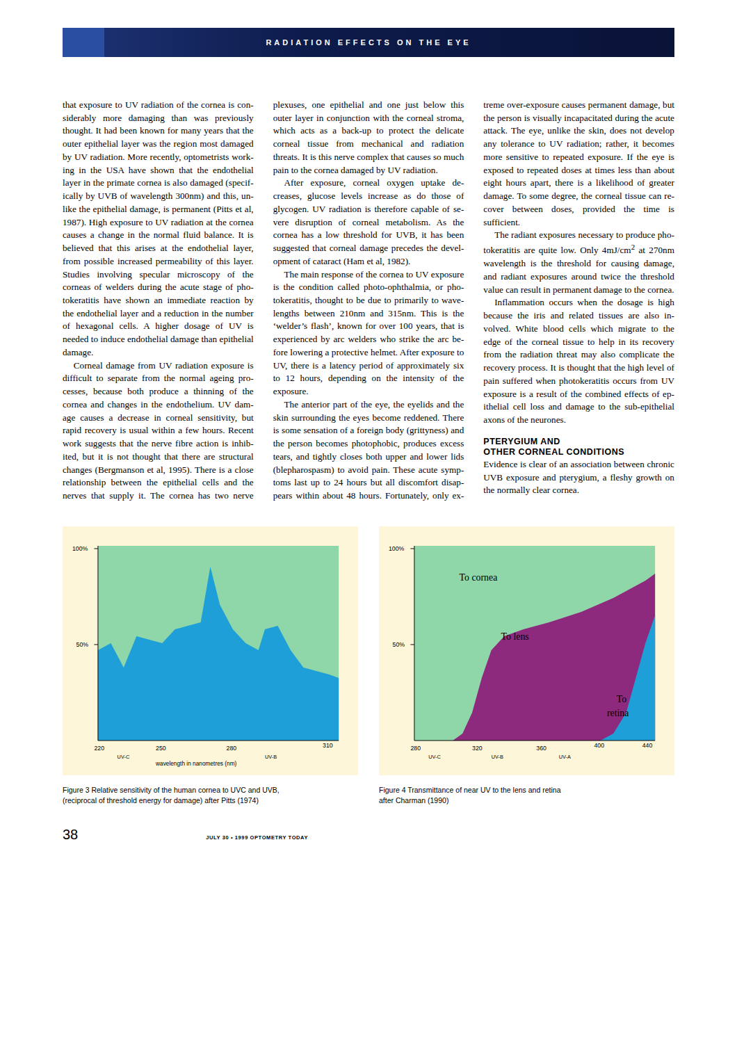Radiation Effects on the Eye
that exposure to UV radiation of the cornea is considerably more damaging than was previously thought. It had been known for many years that the outer epithelial layer was the region most damaged by UV radiation. More recently, optometrists working in the USA have shown that the endothelial layer in the primate cornea is also damaged (specifically by UVB of wavelength 300nm) and this, unlike the epithelial damage, is permanent (Pitts et al, 1987). High exposure to UV radiation at the cornea causes a change in the normal fluid balance. It is believed that this arises at the endothelial layer, from possible increased permeability of this layer. Studies involving specular microscopy of the corneas of welders during the acute stage of photokeratitis have shown an immediate reaction by the endothelial layer and a reduction in the number of hexagonal cells. A higher dosage of UV is needed to induce endothelial damage than epithelial damage.
Corneal damage from UV radiation exposure is difficult to separate from the normal ageing processes, because both produce a thinning of the cornea and changes in the endothelium. UV damage causes a decrease in corneal sensitivity, but rapid recovery is usual within a few hours. Recent work suggests that the nerve fibre action is inhibited, but it is not thought that there are structural changes (Bergmanson et al, 1995). There is a close relationship between the epithelial cells and the nerves that supply it. The cornea has two nerve plexuses, one epithelial and one just below this outer layer in conjunction with the corneal stroma, which acts as a back-up to protect the delicate corneal tissue from mechanical and radiation threats. It is this nerve complex that causes so much pain to the cornea damaged by UV radiation.
After exposure, corneal oxygen uptake decreases, glucose levels increase as do those of glycogen. UV radiation is therefore capable of severe disruption of corneal metabolism. As the cornea has a low threshold for UVB, it has been suggested that corneal damage precedes the development of cataract (Ham et al, 1982).
The main response of the cornea to UV exposure is the condition called photo-ophthalmia, or photokeratitis, thought to be due to primarily to wavelengths between 210nm and 315nm. This is the ‘welder’s flash’, known for over 100 years, that is experienced by arc welders who strike the arc before lowering a protective helmet. After exposure to UV, there is a latency period of approximately six to 12 hours, depending on the intensity of the exposure.
The anterior part of the eye, the eyelids and the skin surrounding the eyes become reddened. There is some sensation of a foreign body (grittyness) and the person becomes photophobic, produces excess tears, and tightly closes both upper and lower lids (blepharospasm) to avoid pain. These acute symptoms last up to 24 hours but all discomfort disappears within about 48 hours. Fortunately, only extreme over-exposure causes permanent damage, but the person is visually incapacitated during the acute attack. The eye, unlike the skin, does not develop any tolerance to UV radiation; rather, it becomes more sensitive to repeated exposure. If the eye is exposed to repeated doses at times less than about eight hours apart, there is a likelihood of greater damage. To some degree, the corneal tissue can recover between doses, provided the time is sufficient.
The radiant exposures necessary to produce photokeratitis are quite low. Only 4mJ/cm2 at 270nm wavelength is the threshold for causing damage, and radiant exposures around twice the threshold value can result in permanent damage to the cornea.
Inflammation occurs when the dosage is high because the iris and related tissues are also involved. White blood cells which migrate to the edge of the corneal tissue to help in its recovery from the radiation threat may also complicate the recovery process. It is thought that the high level of pain suffered when photokeratitis occurs from UV exposure is a result of the combined effects of epithelial cell loss and damage to the sub-epithelial axons of the neurones.
PTERYGIUM AND
OTHER CORNEAL CONDITIONS
Evidence is clear of an association between chronic UVB exposure and pterygium, a fleshy growth on the normally clear cornea.
100% 50% 220 250 280 310 UV-C UV-B wavelength in nanometres (nm)
Figure 3 Relative sensitivity of the human cornea to UVC and UVB,
(reciprocal of threshold energy for damage) after Pitts (1974)
100% 50% 280 320 360 400 440 UV-C UV-B UV-A To cornea To lens To retina
Figure 4 Transmittance of near UV to the lens and retina
after Charman (1990)
38
JULY 30 • 1999 OPTOMETRY TODAY